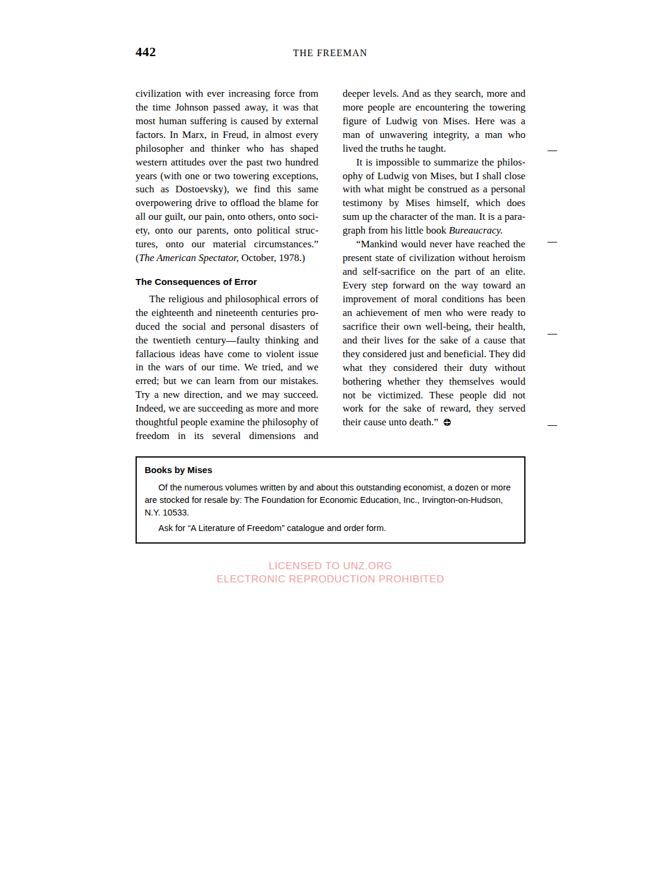442
THE FREEMAN
civilization with ever increasing force from the time Johnson passed away, it was that most human suffering is caused by external factors. In Marx, in Freud, in almost every philosopher and thinker who has shaped western attitudes over the past two hundred years (with one or two towering exceptions, such as Dostoevsky), we find this same overpowering drive to offload the blame for all our guilt, our pain, onto others, onto society, onto our parents, onto political structures, onto our material circumstances.” (The American Spectator, October, 1978.)
The Consequences of Error
The religious and philosophical errors of the eighteenth and nineteenth centuries produced the social and personal disasters of the twentieth century—faulty thinking and fallacious ideas have come to violent issue in the wars of our time. We tried, and we erred; but we can learn from our mistakes. Try a new direction, and we may succeed. Indeed, we are succeeding as more and more thoughtful people examine the philosophy of freedom in its several dimensions and deeper levels. And as they search, more and more people are encountering the towering figure of Ludwig von Mises. Here was a man of unwavering integrity, a man who lived the truths he taught.
It is impossible to summarize the philosophy of Ludwig von Mises, but I shall close with what might be construed as a personal testimony by Mises himself, which does sum up the character of the man. It is a paragraph from his little book Bureaucracy.
“Mankind would never have reached the present state of civilization without heroism and self-sacrifice on the part of an elite. Every step forward on the way toward an improvement of moral conditions has been an achievement of men who were ready to sacrifice their own well-being, their health, and their lives for the sake of a cause that they considered just and beneficial. They did what they considered their duty without bothering whether they themselves would not be victimized. These people did not work for the sake of reward, they served their cause unto death.”
Books by Mises
Of the numerous volumes written by and about this outstanding economist, a dozen or more are stocked for resale by: The Foundation for Economic Education, Inc., Irvington-on-Hudson, N.Y. 10533.
Ask for “A Literature of Freedom” catalogue and order form.
LICENSED TO UNZ.ORG
ELECTRONIC REPRODUCTION PROHIBITED